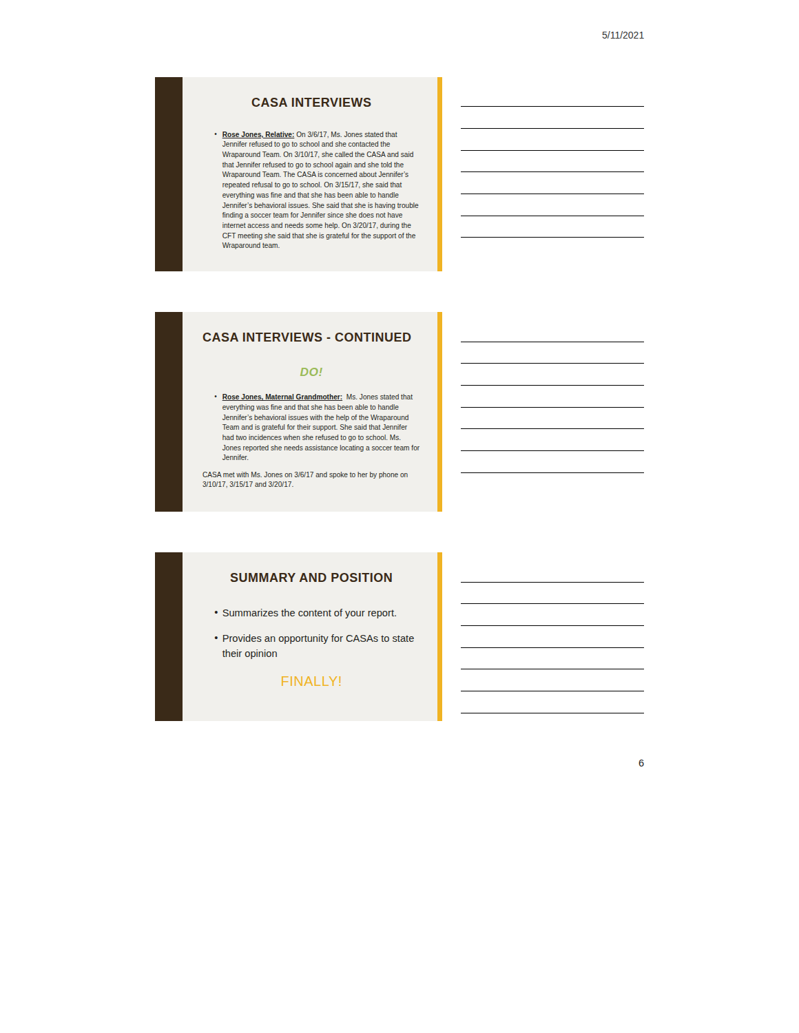5/11/2021
CASA INTERVIEWS
Rose Jones, Relative: On 3/6/17, Ms. Jones stated that Jennifer refused to go to school and she contacted the Wraparound Team. On 3/10/17, she called the CASA and said that Jennifer refused to go to school again and she told the Wraparound Team. The CASA is concerned about Jennifer’s repeated refusal to go to school. On 3/15/17, she said that everything was fine and that she has been able to handle Jennifer’s behavioral issues. She said that she is having trouble finding a soccer team for Jennifer since she does not have internet access and needs some help. On 3/20/17, during the CFT meeting she said that she is grateful for the support of the Wraparound team.
CASA INTERVIEWS - CONTINUED
DO!
Rose Jones, Maternal Grandmother: Ms. Jones stated that everything was fine and that she has been able to handle Jennifer’s behavioral issues with the help of the Wraparound Team and is grateful for their support. She said that Jennifer had two incidences when she refused to go to school. Ms. Jones reported she needs assistance locating a soccer team for Jennifer.
CASA met with Ms. Jones on 3/6/17 and spoke to her by phone on 3/10/17, 3/15/17 and 3/20/17.
SUMMARY AND POSITION
Summarizes the content of your report.
Provides an opportunity for CASAs to state their opinion
FINALLY!
6